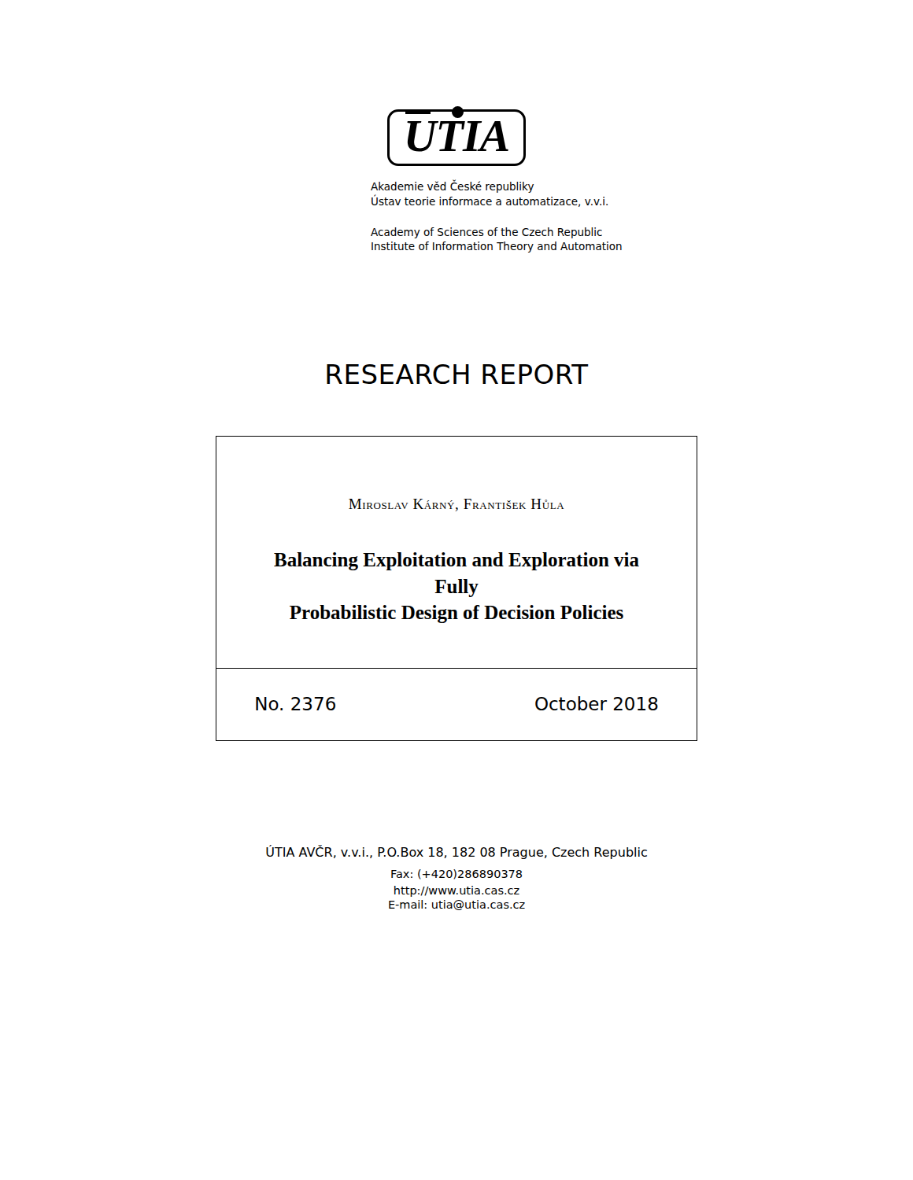UTIA
Akademie věd České republiky
Ústav teorie informace a automatizace, v.v.i.
Academy of Sciences of the Czech Republic
Institute of Information Theory and Automation
RESEARCH REPORT
Miroslav Kárný, František Hůla
Balancing Exploitation and Exploration via Fully
Probabilistic Design of Decision Policies
No. 2376 October 2018
ÚTIA AVČR, v.v.i., P.O.Box 18, 182 08 Prague, Czech Republic
Fax: (+420)286890378
http://www.utia.cas.cz
E-mail: utia@utia.cas.cz